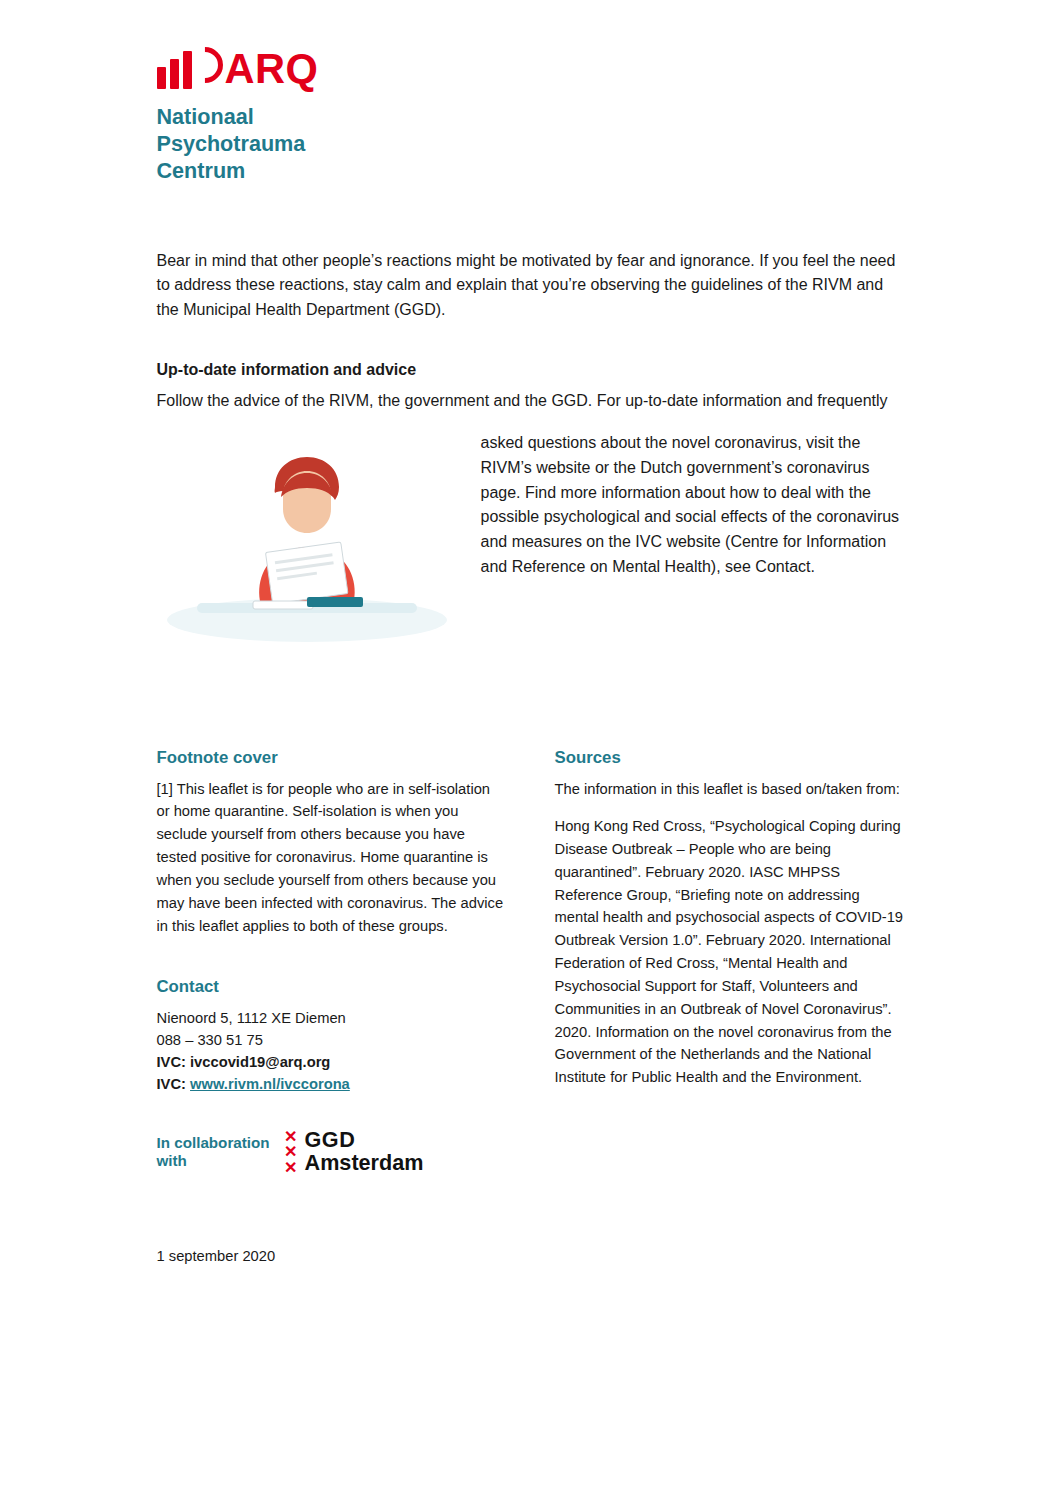ARQ
Nationaal
Psychotrauma
Centrum
Bear in mind that other people’s reactions might be motivated by fear and ignorance. If you feel the need to address these reactions, stay calm and explain that you’re observing the guidelines of the RIVM and the Municipal Health Department (GGD).
Up-to-date information and advice
Follow the advice of the RIVM, the government and the GGD. For up-to-date information and frequently
asked questions about the novel coronavirus, visit the RIVM’s website or the Dutch government’s coronavirus page. Find more information about how to deal with the possible psychological and social effects of the coronavirus and measures on the IVC website (Centre for Information and Reference on Mental Health), see Contact.
Footnote cover
[1] This leaflet is for people who are in self-isolation or home quarantine. Self-isolation is when you seclude yourself from others because you have tested positive for coronavirus. Home quarantine is when you seclude yourself from others because you may have been infected with coronavirus. The advice in this leaflet applies to both of these groups.
Contact
Nienoord 5, 1112 XE Diemen
088 – 330 51 75
IVC: ivccovid19@arq.org
IVC: www.rivm.nl/ivccorona
In collaboration
with
✕✕✕
GGD Amsterdam
Sources
The information in this leaflet is based on/taken from:
Hong Kong Red Cross, “Psychological Coping during Disease Outbreak – People who are being quarantined”. February 2020. IASC MHPSS Reference Group, “Briefing note on addressing mental health and psychosocial aspects of COVID-19 Outbreak Version 1.0”. February 2020. International Federation of Red Cross, “Mental Health and Psychosocial Support for Staff, Volunteers and Communities in an Outbreak of Novel Coronavirus”. 2020. Information on the novel coronavirus from the Government of the Netherlands and the National Institute for Public Health and the Environment.
1 september 2020